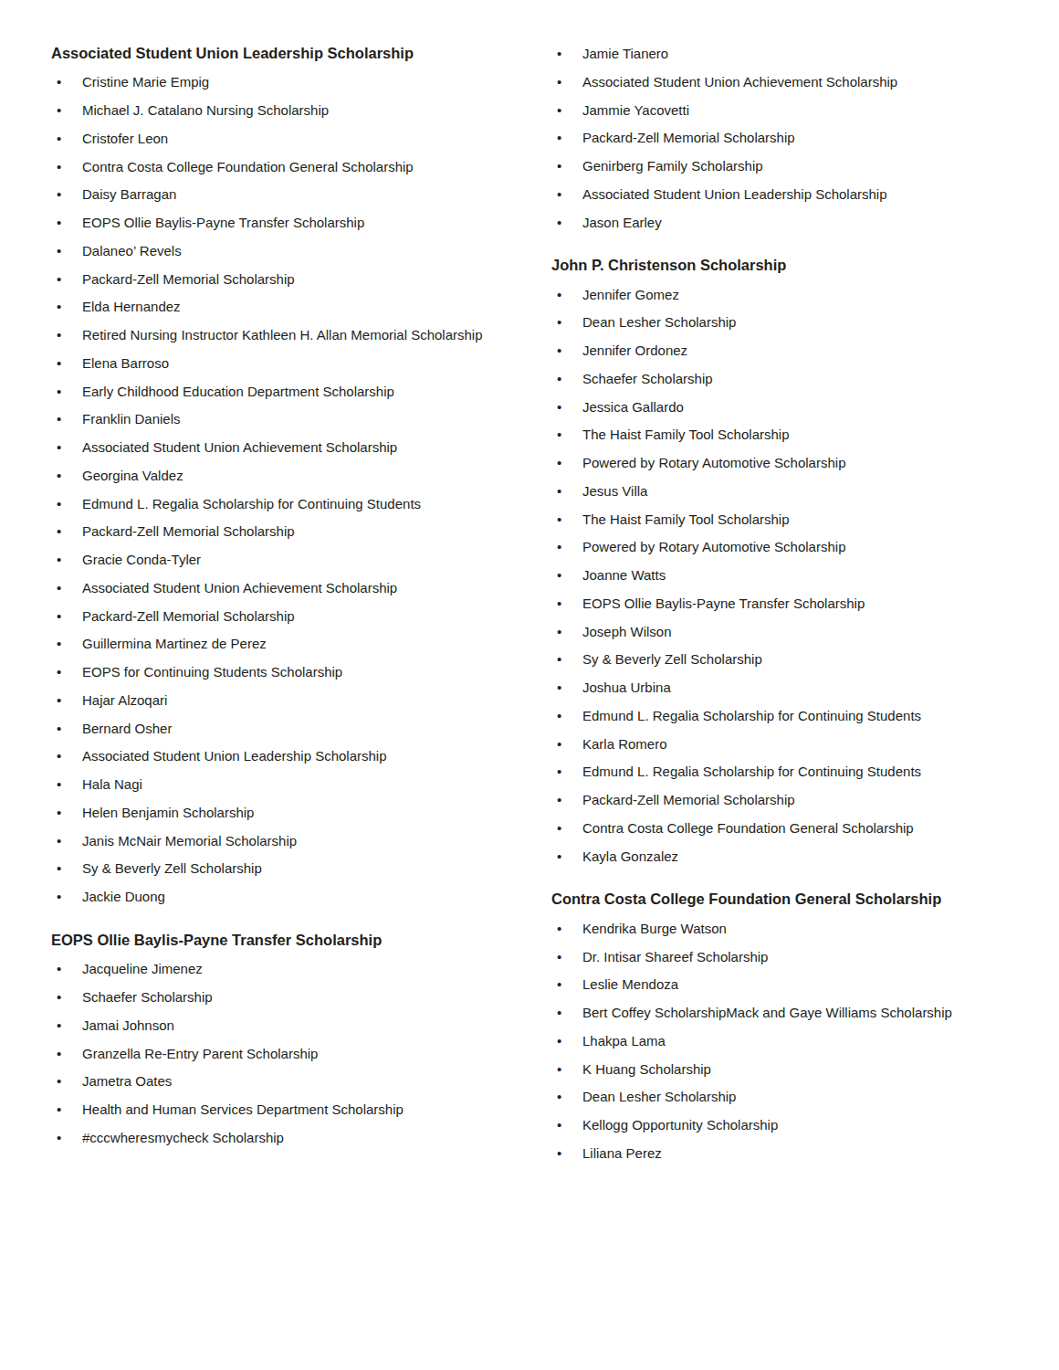Associated Student Union Leadership Scholarship
Cristine Marie Empig
Michael J. Catalano Nursing Scholarship
Cristofer Leon
Contra Costa College Foundation General Scholarship
Daisy Barragan
EOPS Ollie Baylis-Payne Transfer Scholarship
Dalaneo’ Revels
Packard-Zell Memorial Scholarship
Elda Hernandez
Retired Nursing Instructor Kathleen H. Allan Memorial Scholarship
Elena Barroso
Early Childhood Education Department Scholarship
Franklin Daniels
Associated Student Union Achievement Scholarship
Georgina Valdez
Edmund L. Regalia Scholarship for Continuing Students
Packard-Zell Memorial Scholarship
Gracie Conda-Tyler
Associated Student Union Achievement Scholarship
Packard-Zell Memorial Scholarship
Guillermina Martinez de Perez
EOPS for Continuing Students Scholarship
Hajar Alzoqari
Bernard Osher
Associated Student Union Leadership Scholarship
Hala Nagi
Helen Benjamin Scholarship
Janis McNair Memorial Scholarship
Sy & Beverly Zell Scholarship
Jackie Duong
EOPS Ollie Baylis-Payne Transfer Scholarship
Jacqueline Jimenez
Schaefer Scholarship
Jamai Johnson
Granzella Re-Entry Parent Scholarship
Jametra Oates
Health and Human Services Department Scholarship
#cccwheresmycheck Scholarship
Jamie Tianero
Associated Student Union Achievement Scholarship
Jammie Yacovetti
Packard-Zell Memorial Scholarship
Genirberg Family Scholarship
Associated Student Union Leadership Scholarship
Jason Earley
John P. Christenson Scholarship
Jennifer Gomez
Dean Lesher Scholarship
Jennifer Ordonez
Schaefer Scholarship
Jessica Gallardo
The Haist Family Tool Scholarship
Powered by Rotary Automotive Scholarship
Jesus Villa
The Haist Family Tool Scholarship
Powered by Rotary Automotive Scholarship
Joanne Watts
EOPS Ollie Baylis-Payne Transfer Scholarship
Joseph Wilson
Sy & Beverly Zell Scholarship
Joshua Urbina
Edmund L. Regalia Scholarship for Continuing Students
Karla Romero
Edmund L. Regalia Scholarship for Continuing Students
Packard-Zell Memorial Scholarship
Contra Costa College Foundation General Scholarship
Kayla Gonzalez
Contra Costa College Foundation General Scholarship
Kendrika Burge Watson
Dr. Intisar Shareef Scholarship
Leslie Mendoza
Bert Coffey ScholarshipMack and Gaye Williams Scholarship
Lhakpa Lama
K Huang Scholarship
Dean Lesher Scholarship
Kellogg Opportunity Scholarship
Liliana Perez